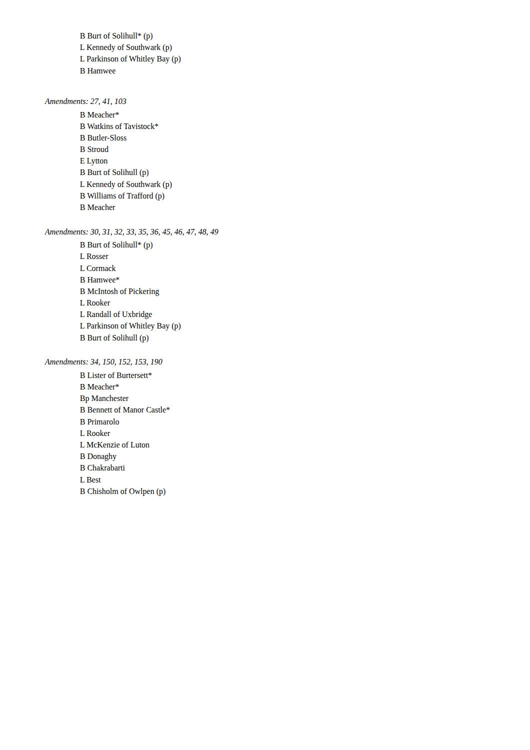B Burt of Solihull* (p)
L Kennedy of Southwark (p)
L Parkinson of Whitley Bay (p)
B Hamwee
Amendments: 27, 41, 103
B Meacher*
B Watkins of Tavistock*
B Butler-Sloss
B Stroud
E Lytton
B Burt of Solihull (p)
L Kennedy of Southwark (p)
B Williams of Trafford (p)
B Meacher
Amendments: 30, 31, 32, 33, 35, 36, 45, 46, 47, 48, 49
B Burt of Solihull* (p)
L Rosser
L Cormack
B Hamwee*
B McIntosh of Pickering
L Rooker
L Randall of Uxbridge
L Parkinson of Whitley Bay (p)
B Burt of Solihull (p)
Amendments: 34, 150, 152, 153, 190
B Lister of Burtersett*
B Meacher*
Bp Manchester
B Bennett of Manor Castle*
B Primarolo
L Rooker
L McKenzie of Luton
B Donaghy
B Chakrabarti
L Best
B Chisholm of Owlpen (p)